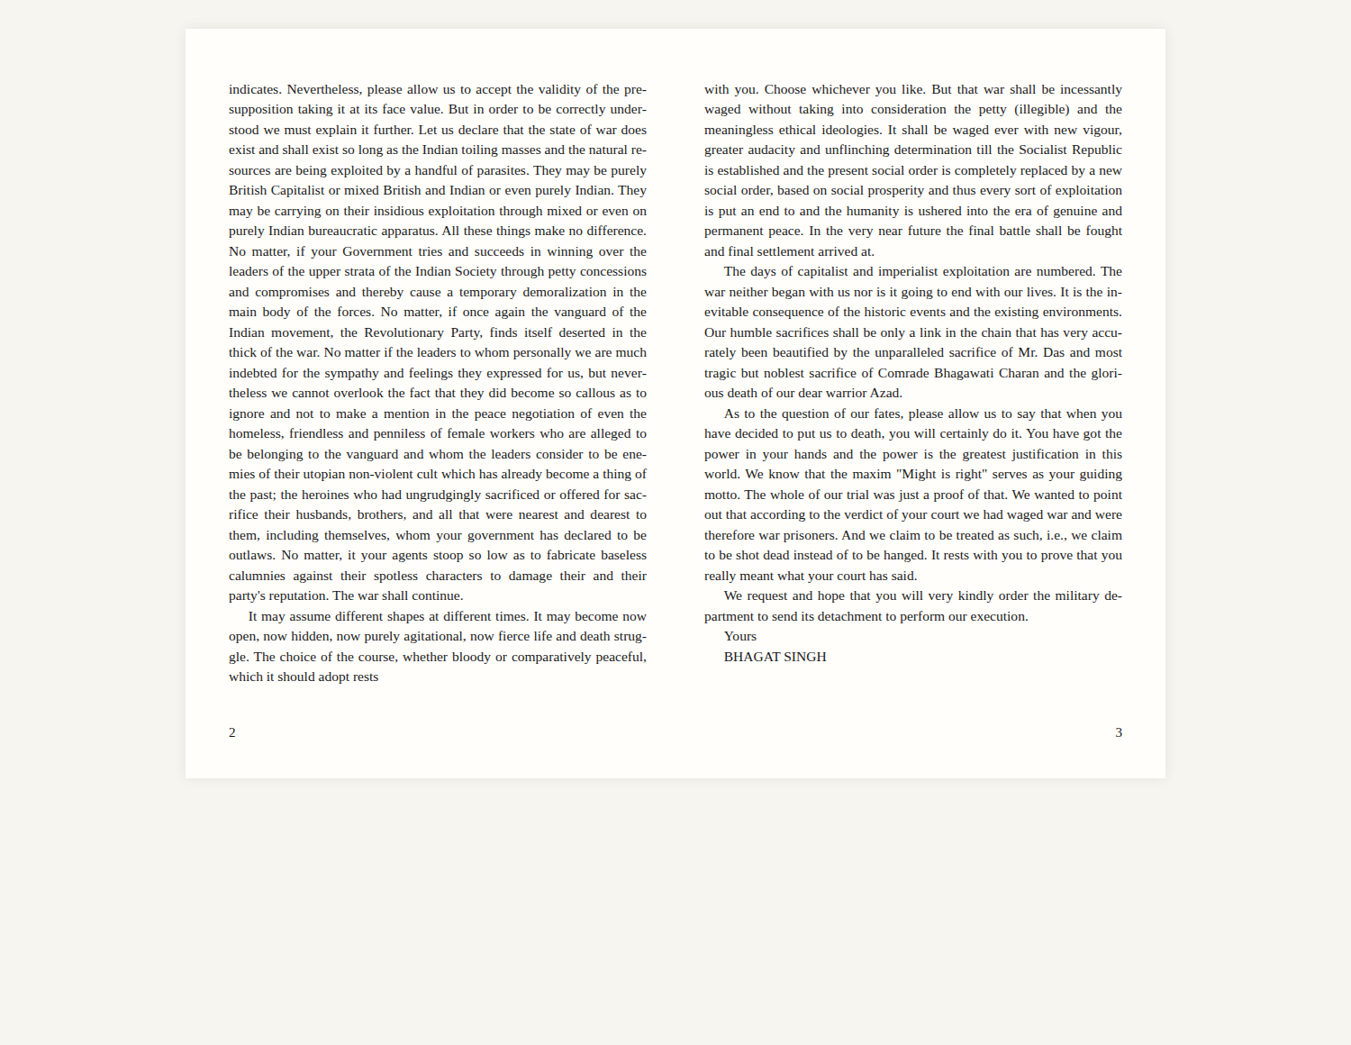indicates. Nevertheless, please allow us to accept the validity of the pre-supposition taking it at its face value. But in order to be correctly understood we must explain it further. Let us declare that the state of war does exist and shall exist so long as the Indian toiling masses and the natural resources are being exploited by a handful of parasites. They may be purely British Capitalist or mixed British and Indian or even purely Indian. They may be carrying on their insidious exploitation through mixed or even on purely Indian bureaucratic apparatus. All these things make no difference. No matter, if your Government tries and succeeds in winning over the leaders of the upper strata of the Indian Society through petty concessions and compromises and thereby cause a temporary demoralization in the main body of the forces. No matter, if once again the vanguard of the Indian movement, the Revolutionary Party, finds itself deserted in the thick of the war. No matter if the leaders to whom personally we are much indebted for the sympathy and feelings they expressed for us, but nevertheless we cannot overlook the fact that they did become so callous as to ignore and not to make a mention in the peace negotiation of even the homeless, friendless and penniless of female workers who are alleged to be belonging to the vanguard and whom the leaders consider to be enemies of their utopian non-violent cult which has already become a thing of the past; the heroines who had ungrudgingly sacrificed or offered for sacrifice their husbands, brothers, and all that were nearest and dearest to them, including themselves, whom your government has declared to be outlaws. No matter, it your agents stoop so low as to fabricate baseless calumnies against their spotless characters to damage their and their party's reputation. The war shall continue.
It may assume different shapes at different times. It may become now open, now hidden, now purely agitational, now fierce life and death struggle. The choice of the course, whether bloody or comparatively peaceful, which it should adopt rests
2
with you. Choose whichever you like. But that war shall be incessantly waged without taking into consideration the petty (illegible) and the meaningless ethical ideologies. It shall be waged ever with new vigour, greater audacity and unflinching determination till the Socialist Republic is established and the present social order is completely replaced by a new social order, based on social prosperity and thus every sort of exploitation is put an end to and the humanity is ushered into the era of genuine and permanent peace. In the very near future the final battle shall be fought and final settlement arrived at.
The days of capitalist and imperialist exploitation are numbered. The war neither began with us nor is it going to end with our lives. It is the inevitable consequence of the historic events and the existing environments. Our humble sacrifices shall be only a link in the chain that has very accurately been beautified by the unparalleled sacrifice of Mr. Das and most tragic but noblest sacrifice of Comrade Bhagawati Charan and the glorious death of our dear warrior Azad.
As to the question of our fates, please allow us to say that when you have decided to put us to death, you will certainly do it. You have got the power in your hands and the power is the greatest justification in this world. We know that the maxim "Might is right" serves as your guiding motto. The whole of our trial was just a proof of that. We wanted to point out that according to the verdict of your court we had waged war and were therefore war prisoners. And we claim to be treated as such, i.e., we claim to be shot dead instead of to be hanged. It rests with you to prove that you really meant what your court has said.
We request and hope that you will very kindly order the military department to send its detachment to perform our execution.
Yours BHAGAT SINGH
3